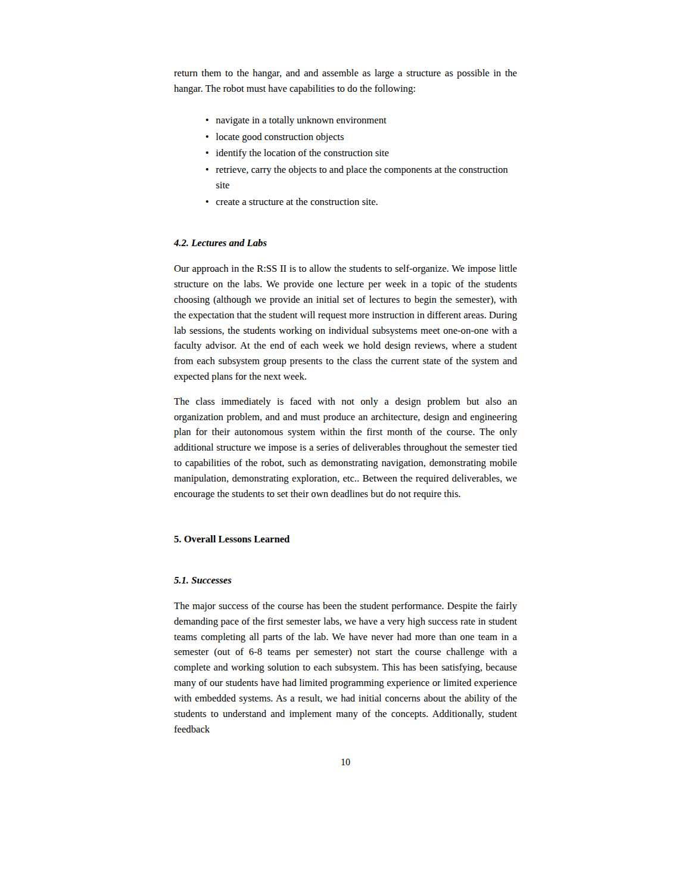return them to the hangar, and and assemble as large a structure as possible in the hangar. The robot must have capabilities to do the following:
navigate in a totally unknown environment
locate good construction objects
identify the location of the construction site
retrieve, carry the objects to and place the components at the construction site
create a structure at the construction site.
4.2. Lectures and Labs
Our approach in the R:SS II is to allow the students to self-organize. We impose little structure on the labs. We provide one lecture per week in a topic of the students choosing (although we provide an initial set of lectures to begin the semester), with the expectation that the student will request more instruction in different areas. During lab sessions, the students working on individual subsystems meet one-on-one with a faculty advisor. At the end of each week we hold design reviews, where a student from each subsystem group presents to the class the current state of the system and expected plans for the next week.
The class immediately is faced with not only a design problem but also an organization problem, and and must produce an architecture, design and engineering plan for their autonomous system within the first month of the course. The only additional structure we impose is a series of deliverables throughout the semester tied to capabilities of the robot, such as demonstrating navigation, demonstrating mobile manipulation, demonstrating exploration, etc.. Between the required deliverables, we encourage the students to set their own deadlines but do not require this.
5. Overall Lessons Learned
5.1. Successes
The major success of the course has been the student performance. Despite the fairly demanding pace of the first semester labs, we have a very high success rate in student teams completing all parts of the lab. We have never had more than one team in a semester (out of 6-8 teams per semester) not start the course challenge with a complete and working solution to each subsystem. This has been satisfying, because many of our students have had limited programming experience or limited experience with embedded systems. As a result, we had initial concerns about the ability of the students to understand and implement many of the concepts. Additionally, student feedback
10